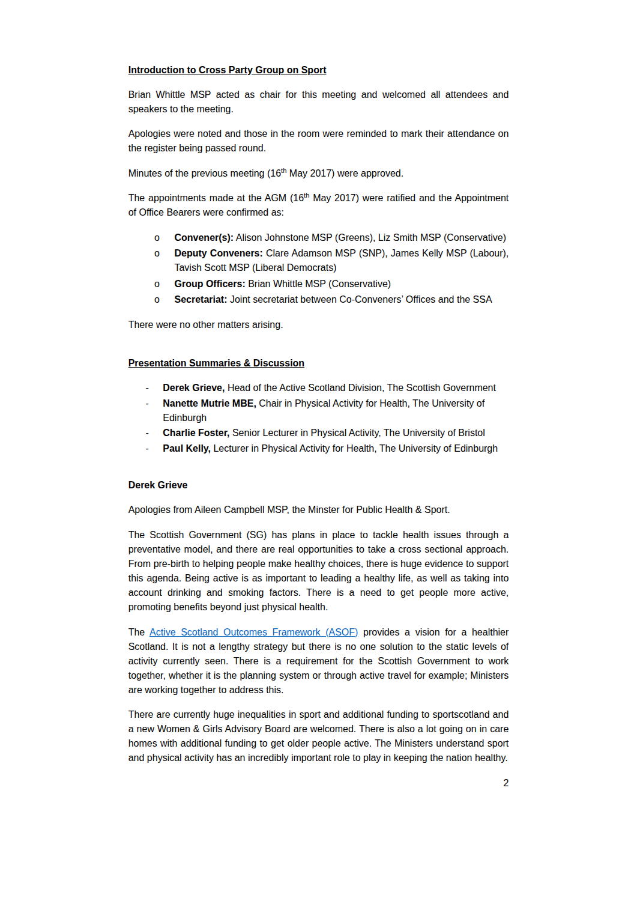Introduction to Cross Party Group on Sport
Brian Whittle MSP acted as chair for this meeting and welcomed all attendees and speakers to the meeting.
Apologies were noted and those in the room were reminded to mark their attendance on the register being passed round.
Minutes of the previous meeting (16th May 2017) were approved.
The appointments made at the AGM (16th May 2017) were ratified and the Appointment of Office Bearers were confirmed as:
Convener(s): Alison Johnstone MSP (Greens), Liz Smith MSP (Conservative)
Deputy Conveners: Clare Adamson MSP (SNP), James Kelly MSP (Labour), Tavish Scott MSP (Liberal Democrats)
Group Officers: Brian Whittle MSP (Conservative)
Secretariat: Joint secretariat between Co-Conveners’ Offices and the SSA
There were no other matters arising.
Presentation Summaries & Discussion
Derek Grieve, Head of the Active Scotland Division, The Scottish Government
Nanette Mutrie MBE, Chair in Physical Activity for Health, The University of Edinburgh
Charlie Foster, Senior Lecturer in Physical Activity, The University of Bristol
Paul Kelly, Lecturer in Physical Activity for Health, The University of Edinburgh
Derek Grieve
Apologies from Aileen Campbell MSP, the Minster for Public Health & Sport.
The Scottish Government (SG) has plans in place to tackle health issues through a preventative model, and there are real opportunities to take a cross sectional approach. From pre-birth to helping people make healthy choices, there is huge evidence to support this agenda. Being active is as important to leading a healthy life, as well as taking into account drinking and smoking factors. There is a need to get people more active, promoting benefits beyond just physical health.
The Active Scotland Outcomes Framework (ASOF) provides a vision for a healthier Scotland. It is not a lengthy strategy but there is no one solution to the static levels of activity currently seen. There is a requirement for the Scottish Government to work together, whether it is the planning system or through active travel for example; Ministers are working together to address this.
There are currently huge inequalities in sport and additional funding to sportscotland and a new Women & Girls Advisory Board are welcomed. There is also a lot going on in care homes with additional funding to get older people active. The Ministers understand sport and physical activity has an incredibly important role to play in keeping the nation healthy.
2